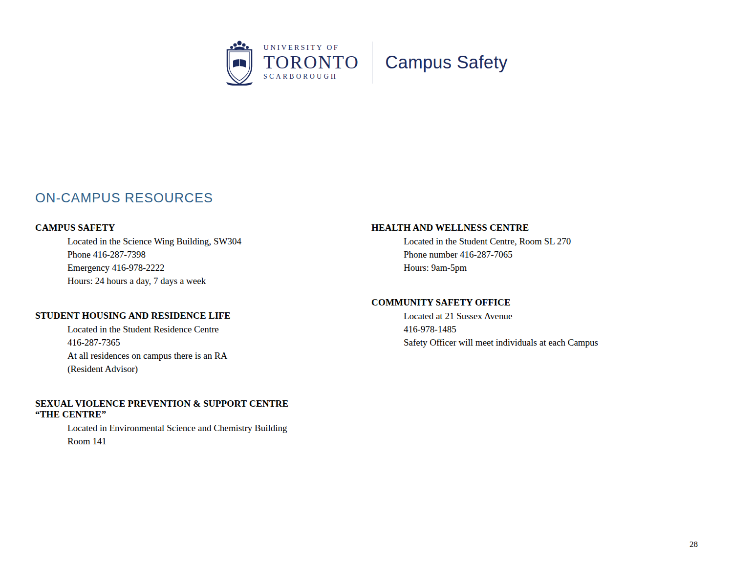UNIVERSITY OF
TORONTO
SCARBOROUGH
Campus Safety
ON-CAMPUS RESOURCES
CAMPUS SAFETY
Located in the Science Wing Building, SW304
Phone 416-287-7398
Emergency 416-978-2222
Hours: 24 hours a day, 7 days a week
STUDENT HOUSING AND RESIDENCE LIFE
Located in the Student Residence Centre
416-287-7365
At all residences on campus there is an RA
(Resident Advisor)
SEXUAL VIOLENCE PREVENTION & SUPPORT CENTRE
“THE CENTRE”
Located in Environmental Science and Chemistry Building
Room 141
HEALTH AND WELLNESS CENTRE
Located in the Student Centre, Room SL 270
Phone number 416-287-7065
Hours: 9am-5pm
COMMUNITY SAFETY OFFICE
Located at 21 Sussex Avenue
416-978-1485
Safety Officer will meet individuals at each Campus
28